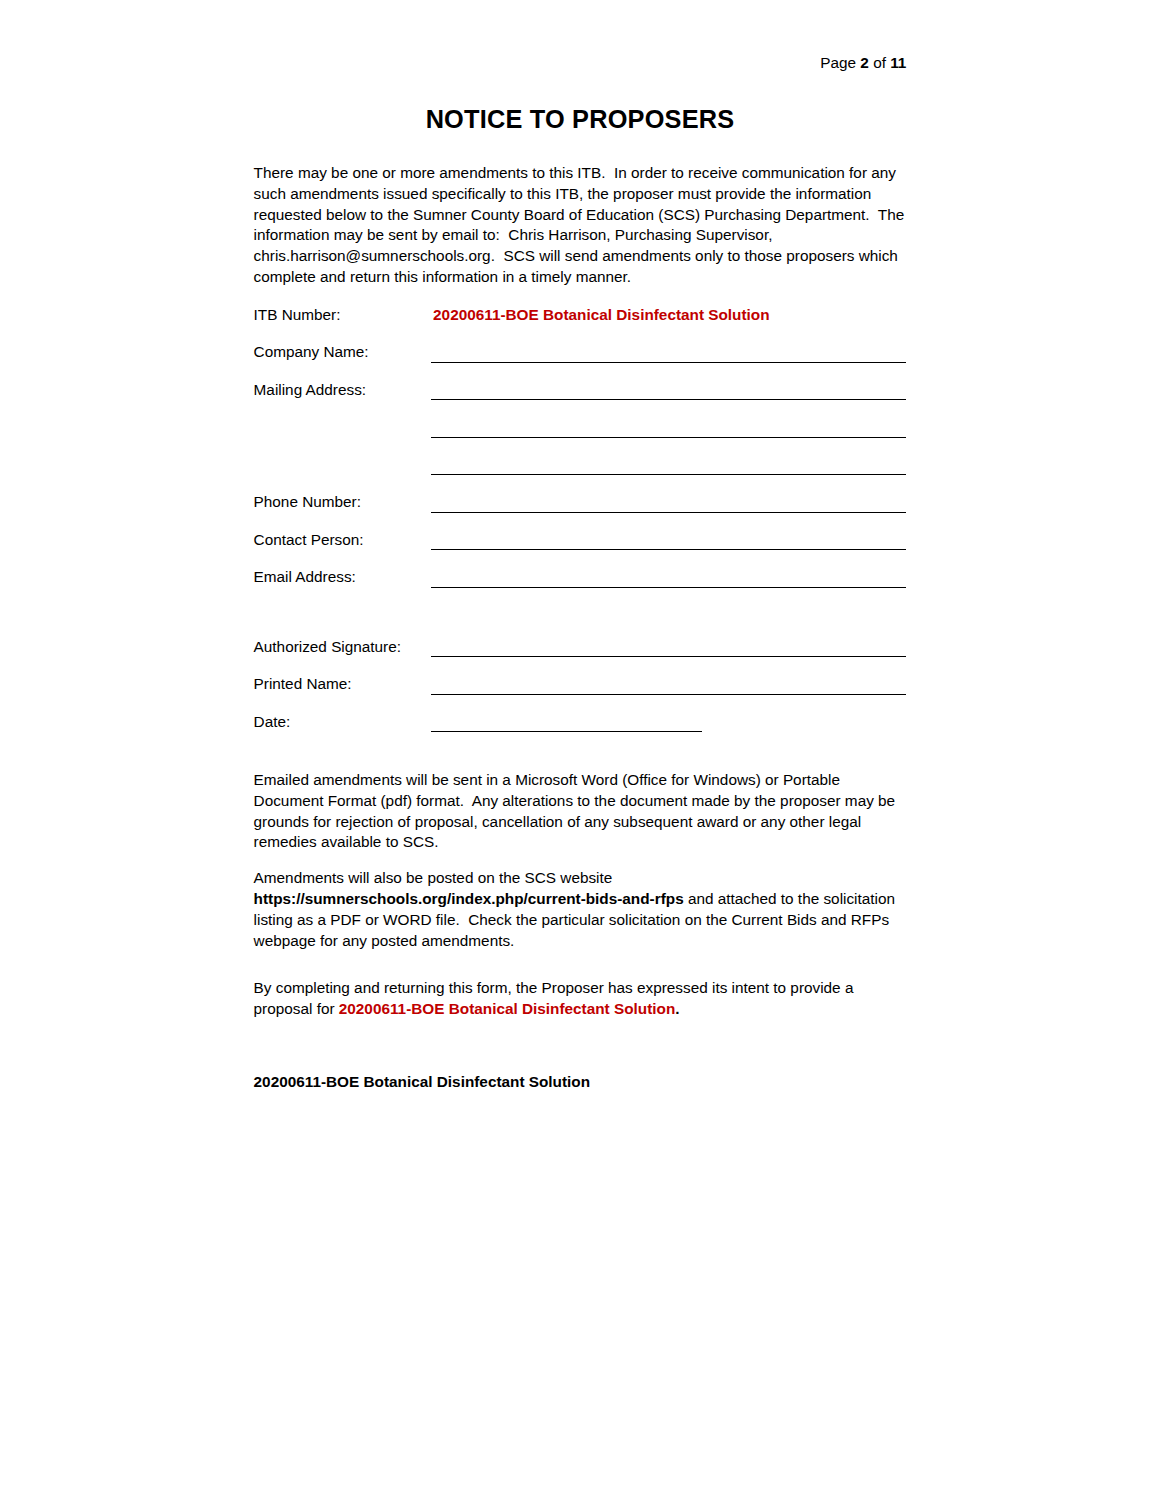Page 2 of 11
NOTICE TO PROPOSERS
There may be one or more amendments to this ITB. In order to receive communication for any such amendments issued specifically to this ITB, the proposer must provide the information requested below to the Sumner County Board of Education (SCS) Purchasing Department. The information may be sent by email to: Chris Harrison, Purchasing Supervisor, chris.harrison@sumnerschools.org. SCS will send amendments only to those proposers which complete and return this information in a timely manner.
| ITB Number: | 20200611-BOE Botanical Disinfectant Solution |
| Company Name: | |
| Mailing Address: | |
| Phone Number: | |
| Contact Person: | |
| Email Address: | |
| Authorized Signature: | |
| Printed Name: | |
| Date: | |
Emailed amendments will be sent in a Microsoft Word (Office for Windows) or Portable Document Format (pdf) format. Any alterations to the document made by the proposer may be grounds for rejection of proposal, cancellation of any subsequent award or any other legal remedies available to SCS.
Amendments will also be posted on the SCS website https://sumnerschools.org/index.php/current-bids-and-rfps and attached to the solicitation listing as a PDF or WORD file. Check the particular solicitation on the Current Bids and RFPs webpage for any posted amendments.
By completing and returning this form, the Proposer has expressed its intent to provide a proposal for 20200611-BOE Botanical Disinfectant Solution.
20200611-BOE Botanical Disinfectant Solution